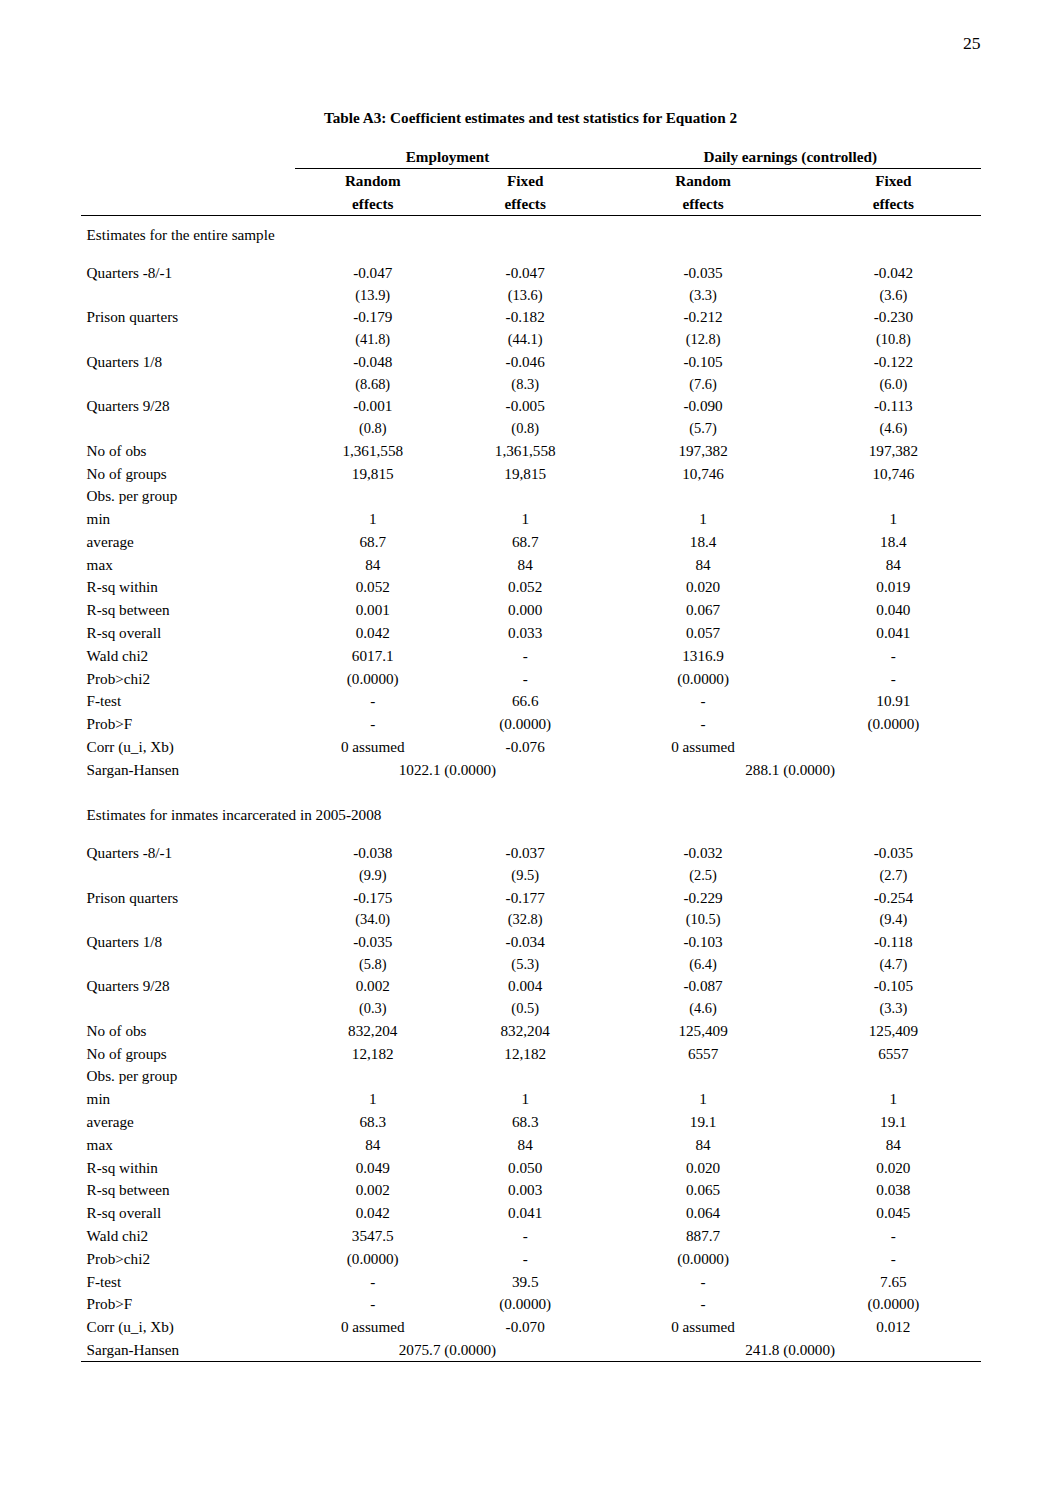25
Table A3: Coefficient estimates and test statistics for Equation 2
| | Employment | Daily earnings (controlled) |
| --- | --- | --- |
| | Random | Fixed | Random | Fixed |
| | effects | effects | effects | effects |
| Estimates for the entire sample |
| Quarters -8/-1 | -0.047 | -0.047 | -0.035 | -0.042 |
| | (13.9) | (13.6) | (3.3) | (3.6) |
| Prison quarters | -0.179 | -0.182 | -0.212 | -0.230 |
| | (41.8) | (44.1) | (12.8) | (10.8) |
| Quarters 1/8 | -0.048 | -0.046 | -0.105 | -0.122 |
| | (8.68) | (8.3) | (7.6) | (6.0) |
| Quarters 9/28 | -0.001 | -0.005 | -0.090 | -0.113 |
| | (0.8) | (0.8) | (5.7) | (4.6) |
| No of obs | 1,361,558 | 1,361,558 | 197,382 | 197,382 |
| No of groups | 19,815 | 19,815 | 10,746 | 10,746 |
| Obs. per group | | | | |
| min | 1 | 1 | 1 | 1 |
| average | 68.7 | 68.7 | 18.4 | 18.4 |
| max | 84 | 84 | 84 | 84 |
| R-sq within | 0.052 | 0.052 | 0.020 | 0.019 |
| R-sq between | 0.001 | 0.000 | 0.067 | 0.040 |
| R-sq overall | 0.042 | 0.033 | 0.057 | 0.041 |
| Wald chi2 | 6017.1 | - | 1316.9 | - |
| Prob>chi2 | (0.0000) | - | (0.0000) | - |
| F-test | - | 66.6 | - | 10.91 |
| Prob>F | - | (0.0000) | - | (0.0000) |
| Corr (u_i, Xb) | 0 assumed | -0.076 | 0 assumed | |
| Sargan-Hansen | 1022.1 (0.0000) | 288.1 (0.0000) |
| Estimates for inmates incarcerated in 2005-2008 |
| Quarters -8/-1 | -0.038 | -0.037 | -0.032 | -0.035 |
| | (9.9) | (9.5) | (2.5) | (2.7) |
| Prison quarters | -0.175 | -0.177 | -0.229 | -0.254 |
| | (34.0) | (32.8) | (10.5) | (9.4) |
| Quarters 1/8 | -0.035 | -0.034 | -0.103 | -0.118 |
| | (5.8) | (5.3) | (6.4) | (4.7) |
| Quarters 9/28 | 0.002 | 0.004 | -0.087 | -0.105 |
| | (0.3) | (0.5) | (4.6) | (3.3) |
| No of obs | 832,204 | 832,204 | 125,409 | 125,409 |
| No of groups | 12,182 | 12,182 | 6557 | 6557 |
| Obs. per group | | | | |
| min | 1 | 1 | 1 | 1 |
| average | 68.3 | 68.3 | 19.1 | 19.1 |
| max | 84 | 84 | 84 | 84 |
| R-sq within | 0.049 | 0.050 | 0.020 | 0.020 |
| R-sq between | 0.002 | 0.003 | 0.065 | 0.038 |
| R-sq overall | 0.042 | 0.041 | 0.064 | 0.045 |
| Wald chi2 | 3547.5 | - | 887.7 | - |
| Prob>chi2 | (0.0000) | - | (0.0000) | - |
| F-test | - | 39.5 | - | 7.65 |
| Prob>F | - | (0.0000) | - | (0.0000) |
| Corr (u_i, Xb) | 0 assumed | -0.070 | 0 assumed | 0.012 |
| Sargan-Hansen | 2075.7 (0.0000) | 241.8 (0.0000) |